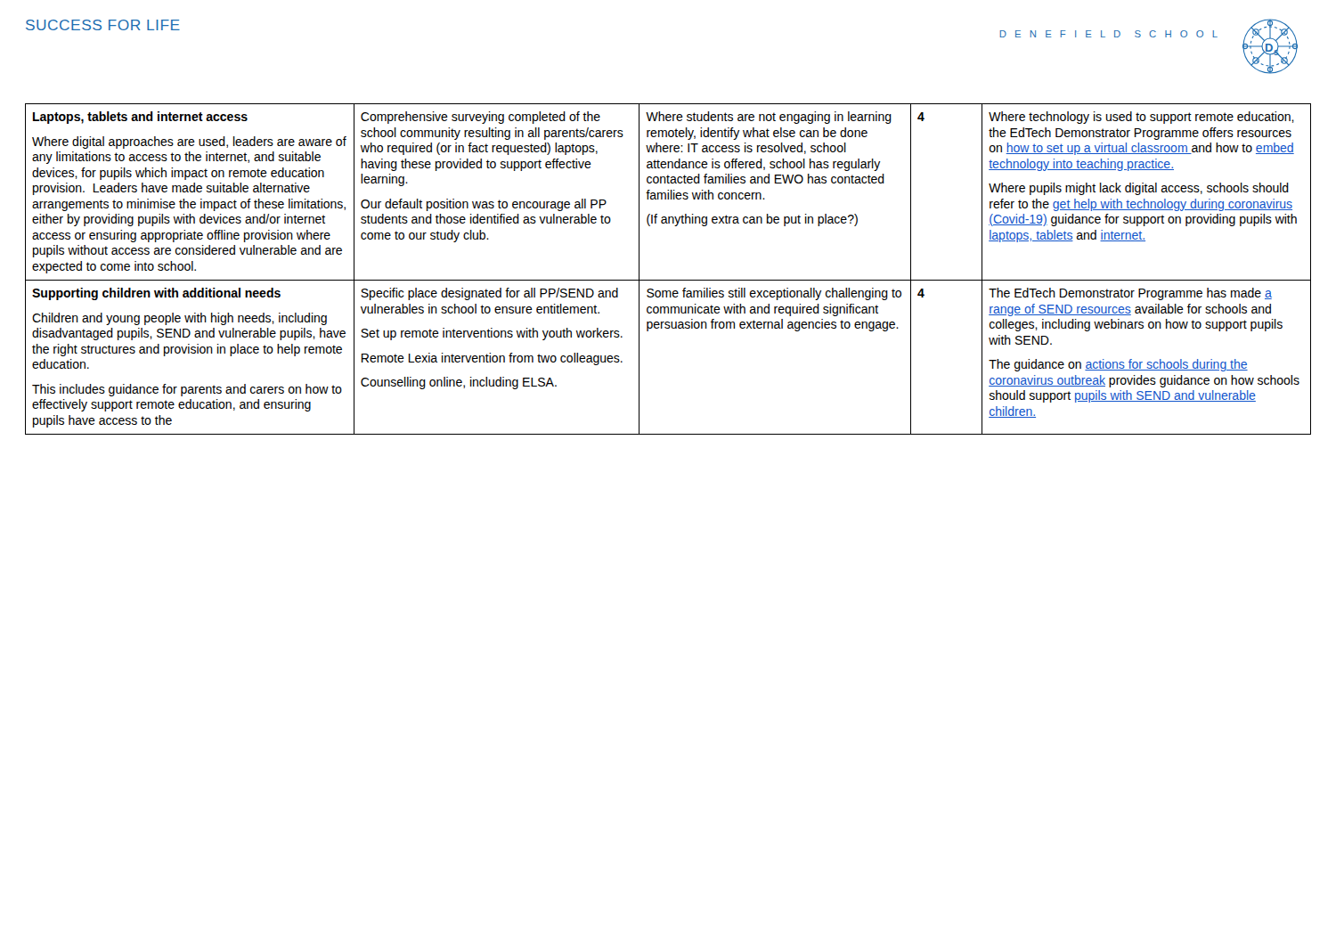SUCCESS FOR LIFE
D E N E F I E L D S C H O O L
D s
| Laptops, tablets and internet access Where digital approaches are used, leaders are aware of any limitations to access to the internet, and suitable devices, for pupils which impact on remote education provision. Leaders have made suitable alternative arrangements to minimise the impact of these limitations, either by providing pupils with devices and/or internet access or ensuring appropriate offline provision where pupils without access are considered vulnerable and are expected to come into school. | Comprehensive surveying completed of the school community resulting in all parents/carers who required (or in fact requested) laptops, having these provided to support effective learning. Our default position was to encourage all PP students and those identified as vulnerable to come to our study club. | Where students are not engaging in learning remotely, identify what else can be done where: IT access is resolved, school attendance is offered, school has regularly contacted families and EWO has contacted families with concern. (If anything extra can be put in place?) | 4 | Where technology is used to support remote education, the EdTech Demonstrator Programme offers resources on how to set up a virtual classroom and how to embed technology into teaching practice. Where pupils might lack digital access, schools should refer to the get help with technology during coronavirus (Covid-19) guidance for support on providing pupils with laptops, tablets and internet. |
| Supporting children with additional needs Children and young people with high needs, including disadvantaged pupils, SEND and vulnerable pupils, have the right structures and provision in place to help remote education. This includes guidance for parents and carers on how to effectively support remote education, and ensuring pupils have access to the | Specific place designated for all PP/SEND and vulnerables in school to ensure entitlement. Set up remote interventions with youth workers. Remote Lexia intervention from two colleagues. Counselling online, including ELSA. | Some families still exceptionally challenging to communicate with and required significant persuasion from external agencies to engage. | 4 | The EdTech Demonstrator Programme has made a range of SEND resources available for schools and colleges, including webinars on how to support pupils with SEND. The guidance on actions for schools during the coronavirus outbreak provides guidance on how schools should support pupils with SEND and vulnerable children. |